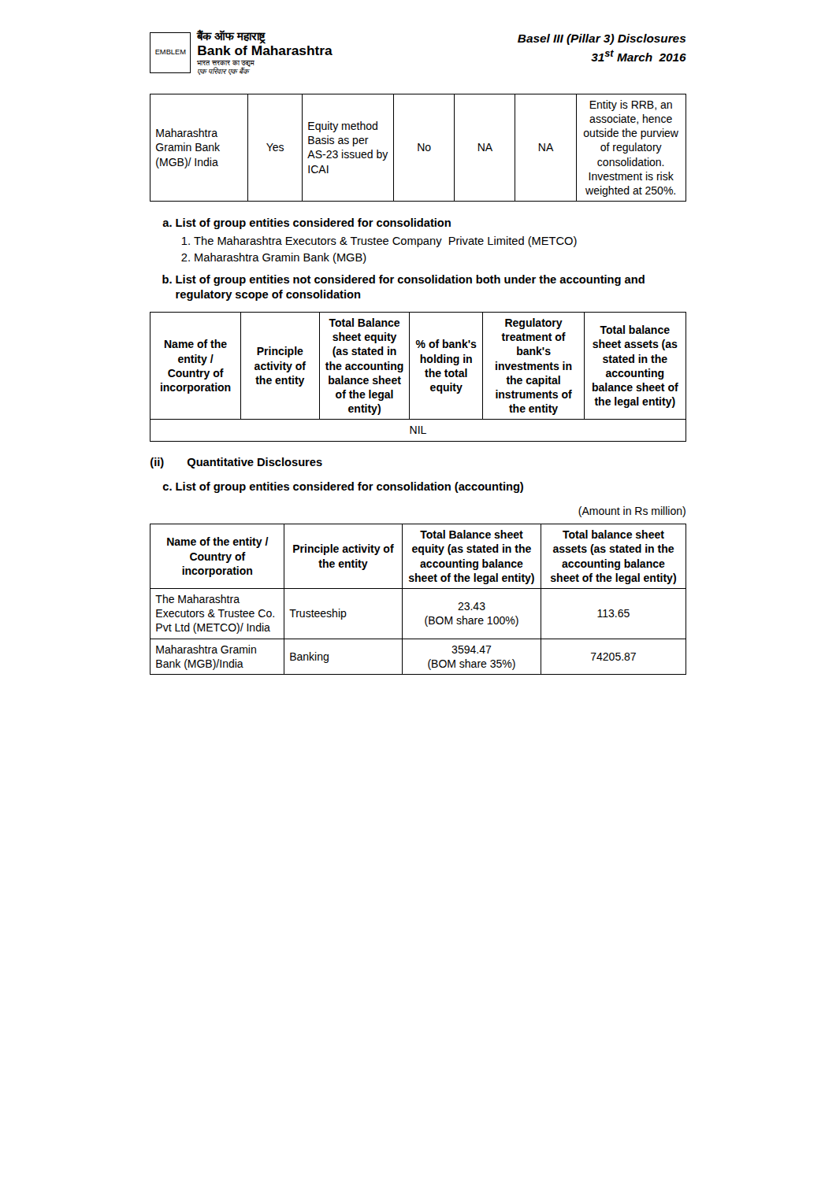EMBLEM
बैंक ऑफ महाराष्ट्र
Bank of Maharashtra
भारत सरकार का उद्यम
एक परिवार एक बैंक
Basel III (Pillar 3) Disclosures
31st March 2016
| Maharashtra Gramin Bank (MGB)/ India | Yes | Equity method Basis as per AS-23 issued by ICAI | No | NA | NA | Entity is RRB, an associate, hence outside the purview of regulatory consolidation. Investment is risk weighted at 250%. |
List of group entities considered for consolidation
The Maharashtra Executors & Trustee Company Private Limited (METCO)
Maharashtra Gramin Bank (MGB)
List of group entities not considered for consolidation both under the accounting and regulatory scope of consolidation
| Name of the entity / Country of incorporation | Principle activity of the entity | Total Balance sheet equity (as stated in the accounting balance sheet of the legal entity) | % of bank's holding in the total equity | Regulatory treatment of bank's investments in the capital instruments of the entity | Total balance sheet assets (as stated in the accounting balance sheet of the legal entity) |
| --- | --- | --- | --- | --- | --- |
| NIL |
(ii) Quantitative Disclosures
List of group entities considered for consolidation (accounting)
(Amount in Rs million)
| Name of the entity / Country of incorporation | Principle activity of the entity | Total Balance sheet equity (as stated in the accounting balance sheet of the legal entity) | Total balance sheet assets (as stated in the accounting balance sheet of the legal entity) |
| --- | --- | --- | --- |
| The Maharashtra Executors & Trustee Co. Pvt Ltd (METCO)/ India | Trusteeship | 23.43 (BOM share 100%) | 113.65 |
| Maharashtra Gramin Bank (MGB)/India | Banking | 3594.47 (BOM share 35%) | 74205.87 |